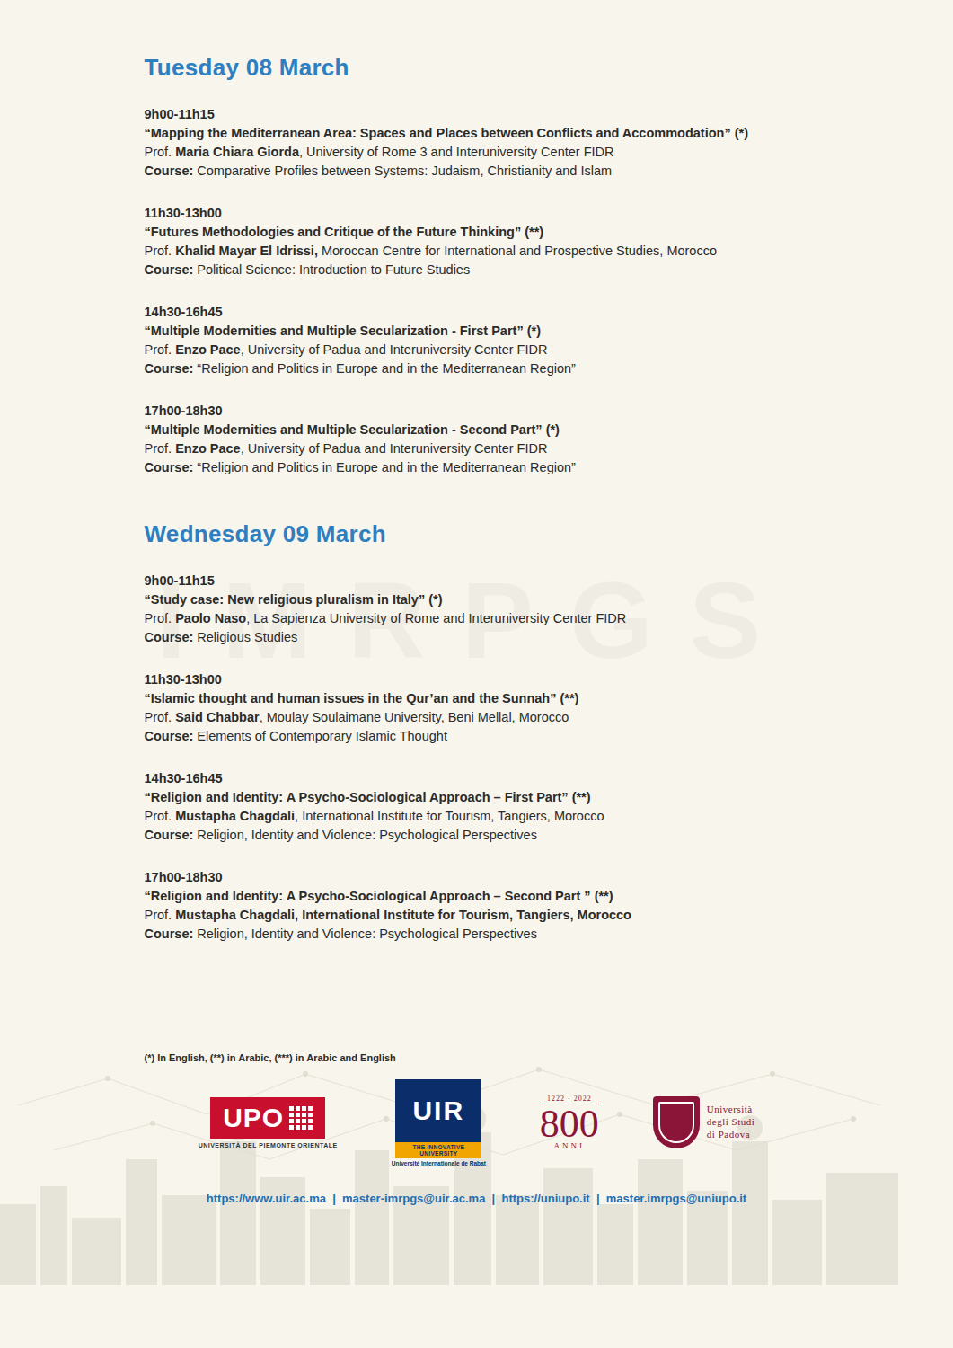IMRPGS
Tuesday 08 March
9h00-11h15 “Mapping the Mediterranean Area: Spaces and Places between Conflicts and Accommodation” (*) Prof. Maria Chiara Giorda, University of Rome 3 and Interuniversity Center FIDR Course: Comparative Profiles between Systems: Judaism, Christianity and Islam
11h30-13h00 “Futures Methodologies and Critique of the Future Thinking” (**) Prof. Khalid Mayar El Idrissi, Moroccan Centre for International and Prospective Studies, Morocco Course: Political Science: Introduction to Future Studies
14h30-16h45 “Multiple Modernities and Multiple Secularization - First Part” (*) Prof. Enzo Pace, University of Padua and Interuniversity Center FIDR Course: “Religion and Politics in Europe and in the Mediterranean Region”
17h00-18h30 “Multiple Modernities and Multiple Secularization - Second Part” (*) Prof. Enzo Pace, University of Padua and Interuniversity Center FIDR Course: “Religion and Politics in Europe and in the Mediterranean Region”
Wednesday 09 March
9h00-11h15 “Study case: New religious pluralism in Italy” (*) Prof. Paolo Naso, La Sapienza University of Rome and Interuniversity Center FIDR Course: Religious Studies
11h30-13h00 “Islamic thought and human issues in the Qur’an and the Sunnah” (**) Prof. Said Chabbar, Moulay Soulaimane University, Beni Mellal, Morocco Course: Elements of Contemporary Islamic Thought
14h30-16h45 “Religion and Identity: A Psycho-Sociological Approach – First Part” (**) Prof. Mustapha Chagdali, International Institute for Tourism, Tangiers, Morocco Course: Religion, Identity and Violence: Psychological Perspectives
17h00-18h30 “Religion and Identity: A Psycho-Sociological Approach – Second Part ” (**) Prof. Mustapha Chagdali, International Institute for Tourism, Tangiers, Morocco Course: Religion, Identity and Violence: Psychological Perspectives
(*) In English, (**) in Arabic, (***) in Arabic and English
UPO
UNIVERSITÀ DEL PIEMONTE ORIENTALE
UIR
THE INNOVATIVE UNIVERSITY
Université Internationale de Rabat
1222 · 2022
800 ANNI
Università
degli Studi
di Padova
https://www.uir.ac.ma | master-imrpgs@uir.ac.ma | https://uniupo.it | master.imrpgs@uniupo.it